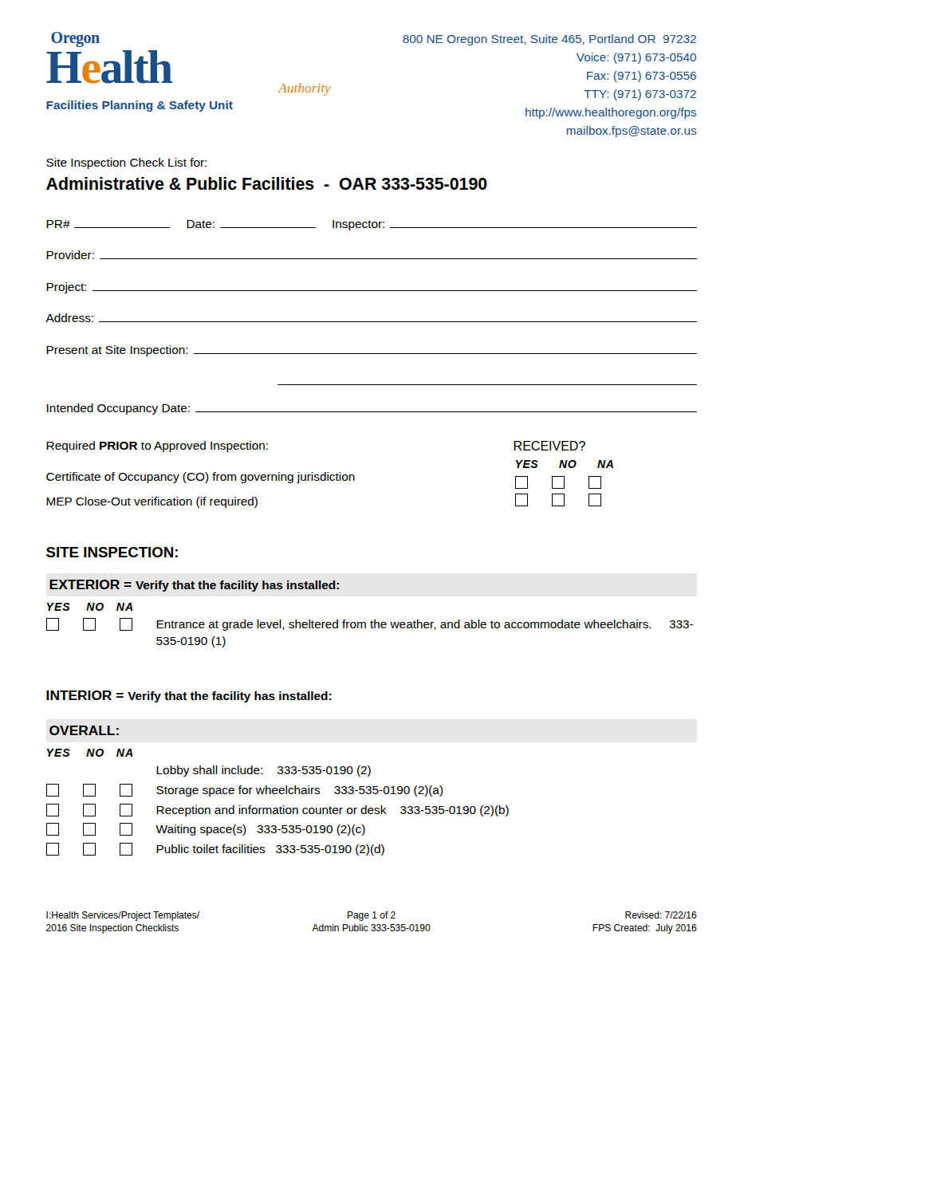Oregon Health Authority
Facilities Planning & Safety Unit
800 NE Oregon Street, Suite 465, Portland OR 97232
Voice: (971) 673-0540
Fax: (971) 673-0556
TTY: (971) 673-0372
http://www.healthoregon.org/fps
mailbox.fps@state.or.us
Site Inspection Check List for:
Administrative & Public Facilities - OAR 333-535-0190
PR# Date: Inspector:
Provider:
Project:
Address:
Present at Site Inspection:
Intended Occupancy Date:
Required PRIOR to Approved Inspection:
Certificate of Occupancy (CO) from governing jurisdiction
MEP Close-Out verification (if required)
RECEIVED?
YES NO NA
SITE INSPECTION:
EXTERIOR = Verify that the facility has installed:
YES NO NA
Entrance at grade level, sheltered from the weather, and able to accommodate wheelchairs. 333-535-0190 (1)
INTERIOR = Verify that the facility has installed:
OVERALL:
YES NO NA
Lobby shall include: 333-535-0190 (2)
Storage space for wheelchairs 333-535-0190 (2)(a)
Reception and information counter or desk 333-535-0190 (2)(b)
Waiting space(s) 333-535-0190 (2)(c)
Public toilet facilities 333-535-0190 (2)(d)
I:Health Services/Project Templates/
2016 Site Inspection Checklists
Page 1 of 2
Admin Public 333-535-0190
Revised: 7/22/16
FPS Created: July 2016